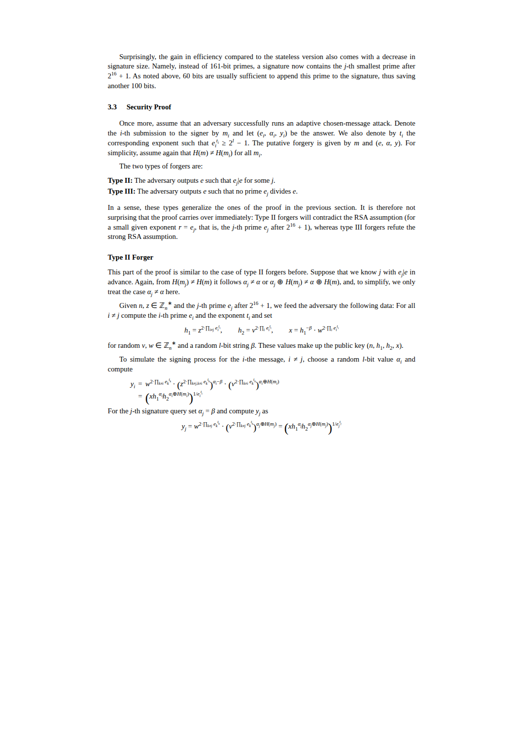Surprisingly, the gain in efficiency compared to the stateless version also comes with a decrease in signature size. Namely, instead of 161-bit primes, a signature now contains the j-th smallest prime after 216 + 1. As noted above, 60 bits are usually sufficient to append this prime to the signature, thus saving another 100 bits.
3.3 Security Proof
Once more, assume that an adversary successfully runs an adaptive chosen-message attack. Denote the i-th submission to the signer by mi and let (ei, αi, yi) be the answer. We also denote by ti the corresponding exponent such that eiti ≥ 2l − 1. The putative forgery is given by m and (e, α, y). For simplicity, assume again that H(m) ≠ H(mi) for all mi.
The two types of forgers are:
Type II: The adversary outputs e such that ej|e for some j.
Type III: The adversary outputs e such that no prime ej divides e.
In a sense, these types generalize the ones of the proof in the previous section. It is therefore not surprising that the proof carries over immediately: Type II forgers will contradict the RSA assumption (for a small given exponent r = ej, that is, the j-th prime ej after 216 + 1), whereas type III forgers refute the strong RSA assumption.
Type II Forger
This part of the proof is similar to the case of type II forgers before. Suppose that we know j with ej|e in advance. Again, from H(mj) ≠ H(m) it follows αj ≠ α or αj ⊕ H(mj) ≠ α ⊕ H(m), and, to simplify, we only treat the case αj ≠ α here.
Given n, z ∈ ℤn∗ and the j-th prime ej after 216 + 1, we feed the adversary the following data: For all i ≠ j compute the i-th prime ei and the exponent ti and set
h1 = z2·∏i≠j eiti, h2 = v2·∏i eiti, x = h1−β · w2·∏i eiti
for random v, w ∈ ℤn∗ and a random l-bit string β. These values make up the public key (n, h1, h2, x).
To simulate the signing process for the i-the message, i ≠ j, choose a random l-bit value αi and compute
yi=w2·∏k≠i ektk · (z2·∏k≠j,k≠i ektk)αi−β · (v2·∏k≠i ektk)αi⊕H(mi) =(xh1αih2αi⊕H(mi))1/eiti
For the j-th signature query set αj = β and compute yj as
yj = w2·∏k≠j ektk · (v2·∏k≠j ektk)αj⊕H(mj) = (xh1αjh2αj⊕H(mj))1/ejtj